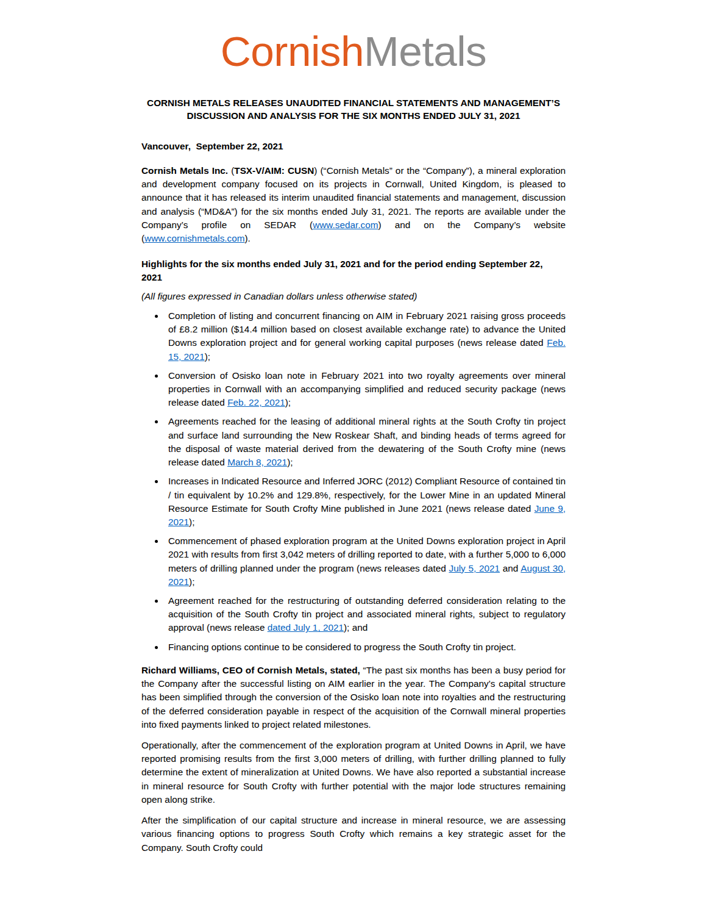Cornish Metals
Cornish Metals Releases Unaudited Financial Statements and Management’s Discussion and Analysis for the Six Months Ended July 31, 2021
Vancouver, September 22, 2021
Cornish Metals Inc. (TSX-V/AIM: CUSN) (“Cornish Metals” or the “Company”), a mineral exploration and development company focused on its projects in Cornwall, United Kingdom, is pleased to announce that it has released its interim unaudited financial statements and management, discussion and analysis (“MD&A”) for the six months ended July 31, 2021. The reports are available under the Company’s profile on SEDAR (www.sedar.com) and on the Company’s website (www.cornishmetals.com).
Highlights for the six months ended July 31, 2021 and for the period ending September 22, 2021
(All figures expressed in Canadian dollars unless otherwise stated)
Completion of listing and concurrent financing on AIM in February 2021 raising gross proceeds of £8.2 million ($14.4 million based on closest available exchange rate) to advance the United Downs exploration project and for general working capital purposes (news release dated Feb. 15, 2021);
Conversion of Osisko loan note in February 2021 into two royalty agreements over mineral properties in Cornwall with an accompanying simplified and reduced security package (news release dated Feb. 22, 2021);
Agreements reached for the leasing of additional mineral rights at the South Crofty tin project and surface land surrounding the New Roskear Shaft, and binding heads of terms agreed for the disposal of waste material derived from the dewatering of the South Crofty mine (news release dated March 8, 2021);
Increases in Indicated Resource and Inferred JORC (2012) Compliant Resource of contained tin / tin equivalent by 10.2% and 129.8%, respectively, for the Lower Mine in an updated Mineral Resource Estimate for South Crofty Mine published in June 2021 (news release dated June 9, 2021);
Commencement of phased exploration program at the United Downs exploration project in April 2021 with results from first 3,042 meters of drilling reported to date, with a further 5,000 to 6,000 meters of drilling planned under the program (news releases dated July 5, 2021 and August 30, 2021);
Agreement reached for the restructuring of outstanding deferred consideration relating to the acquisition of the South Crofty tin project and associated mineral rights, subject to regulatory approval (news release dated July 1, 2021); and
Financing options continue to be considered to progress the South Crofty tin project.
Richard Williams, CEO of Cornish Metals, stated, “The past six months has been a busy period for the Company after the successful listing on AIM earlier in the year. The Company’s capital structure has been simplified through the conversion of the Osisko loan note into royalties and the restructuring of the deferred consideration payable in respect of the acquisition of the Cornwall mineral properties into fixed payments linked to project related milestones.
Operationally, after the commencement of the exploration program at United Downs in April, we have reported promising results from the first 3,000 meters of drilling, with further drilling planned to fully determine the extent of mineralization at United Downs. We have also reported a substantial increase in mineral resource for South Crofty with further potential with the major lode structures remaining open along strike.
After the simplification of our capital structure and increase in mineral resource, we are assessing various financing options to progress South Crofty which remains a key strategic asset for the Company. South Crofty could